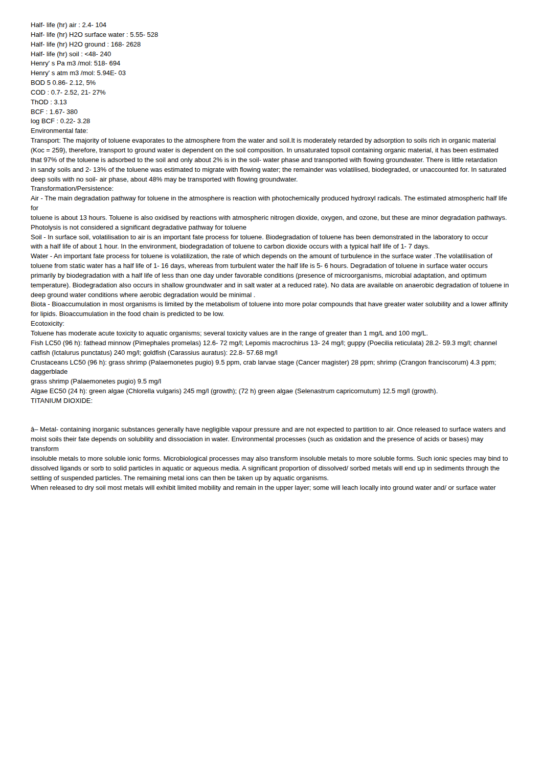Half- life (hr) air : 2.4- 104
Half- life (hr) H2O surface water : 5.55- 528
Half- life (hr) H2O ground : 168- 2628
Half- life (hr) soil : <48- 240
Henry' s Pa m3 /mol: 518- 694
Henry' s atm m3 /mol: 5.94E- 03
BOD 5 0.86- 2.12, 5%
COD : 0.7- 2.52, 21- 27%
ThOD : 3.13
BCF : 1.67- 380
log BCF : 0.22- 3.28
Environmental fate:
Transport: The majority of toluene evaporates to the atmosphere from the water and soil.It is moderately retarded by adsorption to soils rich in organic material
(Koc = 259), therefore, transport to ground water is dependent on the soil composition. In unsaturated topsoil containing organic material, it has been estimated
that 97% of the toluene is adsorbed to the soil and only about 2% is in the soil- water phase and transported with flowing groundwater. There is little retardation
in sandy soils and 2- 13% of the toluene was estimated to migrate with flowing water; the remainder was volatilised, biodegraded, or unaccounted for. In saturated
deep soils with no soil- air phase, about 48% may be transported with flowing groundwater.
Transformation/Persistence:
Air - The main degradation pathway for toluene in the atmosphere is reaction with photochemically produced hydroxyl radicals. The estimated atmospheric half life for
toluene is about 13 hours. Toluene is also oxidised by reactions with atmospheric nitrogen dioxide, oxygen, and ozone, but these are minor degradation pathways.
Photolysis is not considered a significant degradative pathway for toluene
Soil - In surface soil, volatilisation to air is an important fate process for toluene. Biodegradation of toluene has been demonstrated in the laboratory to occur
with a half life of about 1 hour. In the environment, biodegradation of toluene to carbon dioxide occurs with a typical half life of 1- 7 days.
Water - An important fate process for toluene is volatilization, the rate of which depends on the amount of turbulence in the surface water .The volatilisation of
toluene from static water has a half life of 1- 16 days, whereas from turbulent water the half life is 5- 6 hours. Degradation of toluene in surface water occurs
primarily by biodegradation with a half life of less than one day under favorable conditions (presence of microorganisms, microbial adaptation, and optimum
temperature). Biodegradation also occurs in shallow groundwater and in salt water at a reduced rate). No data are available on anaerobic degradation of toluene in
deep ground water conditions where aerobic degradation would be minimal .
Biota - Bioaccumulation in most organisms is limited by the metabolism of toluene into more polar compounds that have greater water solubility and a lower affinity
for lipids. Bioaccumulation in the food chain is predicted to be low.
Ecotoxicity:
Toluene has moderate acute toxicity to aquatic organisms; several toxicity values are in the range of greater than 1 mg/L and 100 mg/L.
Fish LC50 (96 h): fathead minnow (Pimephales promelas) 12.6- 72 mg/l; Lepomis macrochirus 13- 24 mg/l; guppy (Poecilia reticulata) 28.2- 59.3 mg/l; channel catfish (Ictalurus punctatus) 240 mg/l; goldfish (Carassius auratus): 22.8- 57.68 mg/l
Crustaceans LC50 (96 h): grass shrimp (Palaemonetes pugio) 9.5 ppm, crab larvae stage (Cancer magister) 28 ppm; shrimp (Crangon franciscorum) 4.3 ppm; daggerblade
grass shrimp (Palaemonetes pugio) 9.5 mg/l
Algae EC50 (24 h): green algae (Chlorella vulgaris) 245 mg/l (growth); (72 h) green algae (Selenastrum capricornutum) 12.5 mg/l (growth).
TITANIUM DIOXIDE:
â– Metal- containing inorganic substances generally have negligible vapour pressure and are not expected to partition to air. Once released to surface waters and
moist soils their fate depends on solubility and dissociation in water. Environmental processes (such as oxidation and the presence of acids or bases) may transform
insoluble metals to more soluble ionic forms. Microbiological processes may also transform insoluble metals to more soluble forms. Such ionic species may bind to
dissolved ligands or sorb to solid particles in aquatic or aqueous media. A significant proportion of dissolved/ sorbed metals will end up in sediments through the
settling of suspended particles. The remaining metal ions can then be taken up by aquatic organisms.
When released to dry soil most metals will exhibit limited mobility and remain in the upper layer; some will leach locally into ground water and/ or surface water